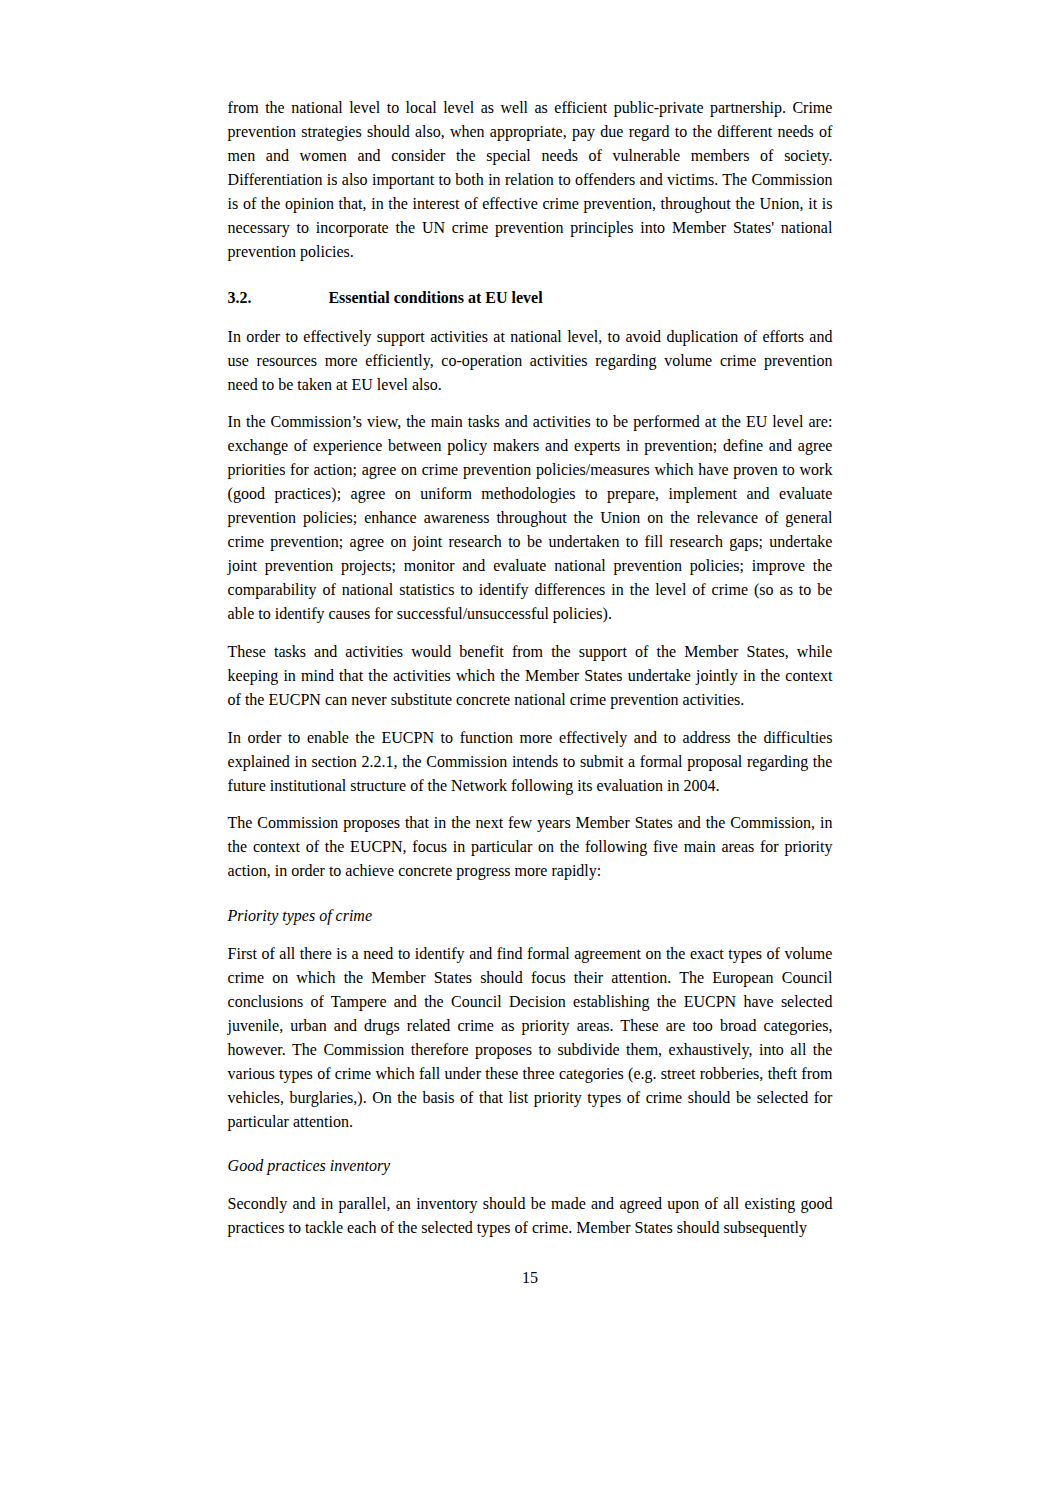from the national level to local level as well as efficient public-private partnership. Crime prevention strategies should also, when appropriate, pay due regard to the different needs of men and women and consider the special needs of vulnerable members of society. Differentiation is also important to both in relation to offenders and victims. The Commission is of the opinion that, in the interest of effective crime prevention, throughout the Union, it is necessary to incorporate the UN crime prevention principles into Member States' national prevention policies.
3.2. Essential conditions at EU level
In order to effectively support activities at national level, to avoid duplication of efforts and use resources more efficiently, co-operation activities regarding volume crime prevention need to be taken at EU level also.
In the Commission’s view, the main tasks and activities to be performed at the EU level are: exchange of experience between policy makers and experts in prevention; define and agree priorities for action; agree on crime prevention policies/measures which have proven to work (good practices); agree on uniform methodologies to prepare, implement and evaluate prevention policies; enhance awareness throughout the Union on the relevance of general crime prevention; agree on joint research to be undertaken to fill research gaps; undertake joint prevention projects; monitor and evaluate national prevention policies; improve the comparability of national statistics to identify differences in the level of crime (so as to be able to identify causes for successful/unsuccessful policies).
These tasks and activities would benefit from the support of the Member States, while keeping in mind that the activities which the Member States undertake jointly in the context of the EUCPN can never substitute concrete national crime prevention activities.
In order to enable the EUCPN to function more effectively and to address the difficulties explained in section 2.2.1, the Commission intends to submit a formal proposal regarding the future institutional structure of the Network following its evaluation in 2004.
The Commission proposes that in the next few years Member States and the Commission, in the context of the EUCPN, focus in particular on the following five main areas for priority action, in order to achieve concrete progress more rapidly:
Priority types of crime
First of all there is a need to identify and find formal agreement on the exact types of volume crime on which the Member States should focus their attention. The European Council conclusions of Tampere and the Council Decision establishing the EUCPN have selected juvenile, urban and drugs related crime as priority areas. These are too broad categories, however. The Commission therefore proposes to subdivide them, exhaustively, into all the various types of crime which fall under these three categories (e.g. street robberies, theft from vehicles, burglaries,). On the basis of that list priority types of crime should be selected for particular attention.
Good practices inventory
Secondly and in parallel, an inventory should be made and agreed upon of all existing good practices to tackle each of the selected types of crime. Member States should subsequently
15